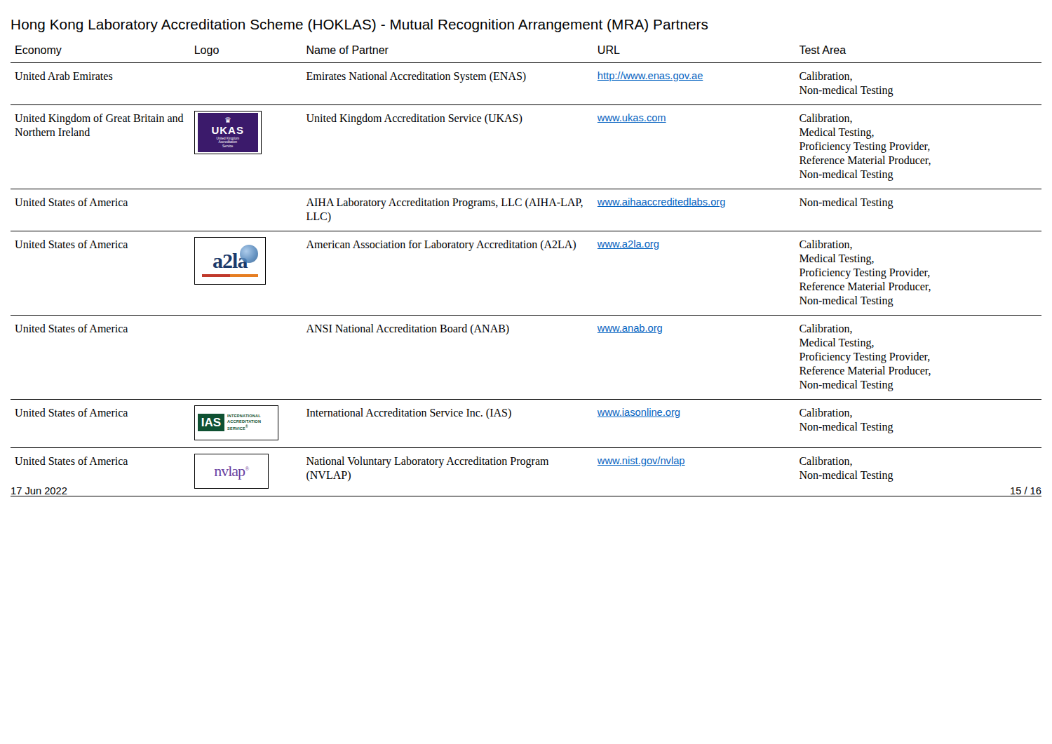Hong Kong Laboratory Accreditation Scheme (HOKLAS) - Mutual Recognition Arrangement (MRA) Partners
| Economy | Logo | Name of Partner | URL | Test Area |
| --- | --- | --- | --- | --- |
| United Arab Emirates | | Emirates National Accreditation System (ENAS) | http://www.enas.gov.ae | Calibration, Non-medical Testing |
| United Kingdom of Great Britain and Northern Ireland | ♛ UKAS United Kingdom Accreditation Service | United Kingdom Accreditation Service (UKAS) | www.ukas.com | Calibration, Medical Testing, Proficiency Testing Provider, Reference Material Producer, Non-medical Testing |
| United States of America | | AIHA Laboratory Accreditation Programs, LLC (AIHA-LAP, LLC) | www.aihaaccreditedlabs.org | Non-medical Testing |
| United States of America | a2la | American Association for Laboratory Accreditation (A2LA) | www.a2la.org | Calibration, Medical Testing, Proficiency Testing Provider, Reference Material Producer, Non-medical Testing |
| United States of America | | ANSI National Accreditation Board (ANAB) | www.anab.org | Calibration, Medical Testing, Proficiency Testing Provider, Reference Material Producer, Non-medical Testing |
| United States of America | IAS INTERNATIONAL ACCREDITATION SERVICE ® | International Accreditation Service Inc. (IAS) | www.iasonline.org | Calibration, Non-medical Testing |
| United States of America | nvlap ® | National Voluntary Laboratory Accreditation Program (NVLAP) | www.nist.gov/nvlap | Calibration, Non-medical Testing |
17 Jun 2022 15 / 16